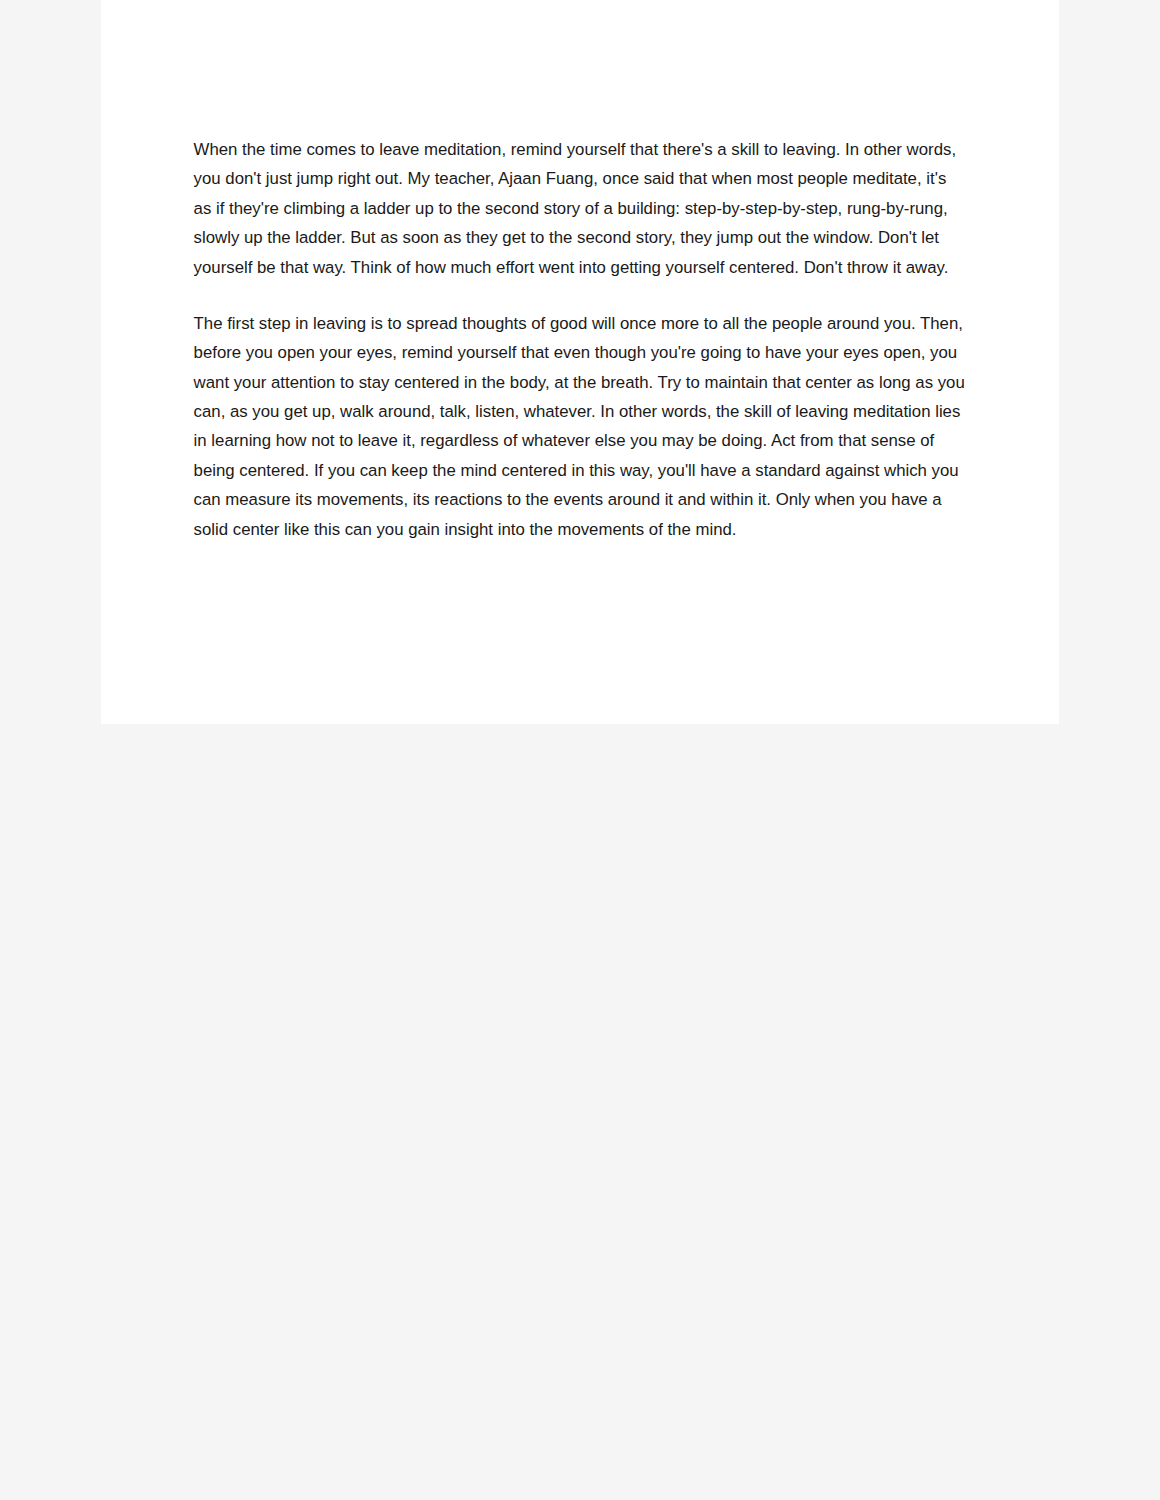When the time comes to leave meditation, remind yourself that there's a skill to leaving. In other words, you don't just jump right out. My teacher, Ajaan Fuang, once said that when most people meditate, it's as if they're climbing a ladder up to the second story of a building: step-by-step-by-step, rung-by-rung, slowly up the ladder. But as soon as they get to the second story, they jump out the window. Don't let yourself be that way. Think of how much effort went into getting yourself centered. Don't throw it away.
The first step in leaving is to spread thoughts of good will once more to all the people around you. Then, before you open your eyes, remind yourself that even though you're going to have your eyes open, you want your attention to stay centered in the body, at the breath. Try to maintain that center as long as you can, as you get up, walk around, talk, listen, whatever. In other words, the skill of leaving meditation lies in learning how not to leave it, regardless of whatever else you may be doing. Act from that sense of being centered. If you can keep the mind centered in this way, you'll have a standard against which you can measure its movements, its reactions to the events around it and within it. Only when you have a solid center like this can you gain insight into the movements of the mind.